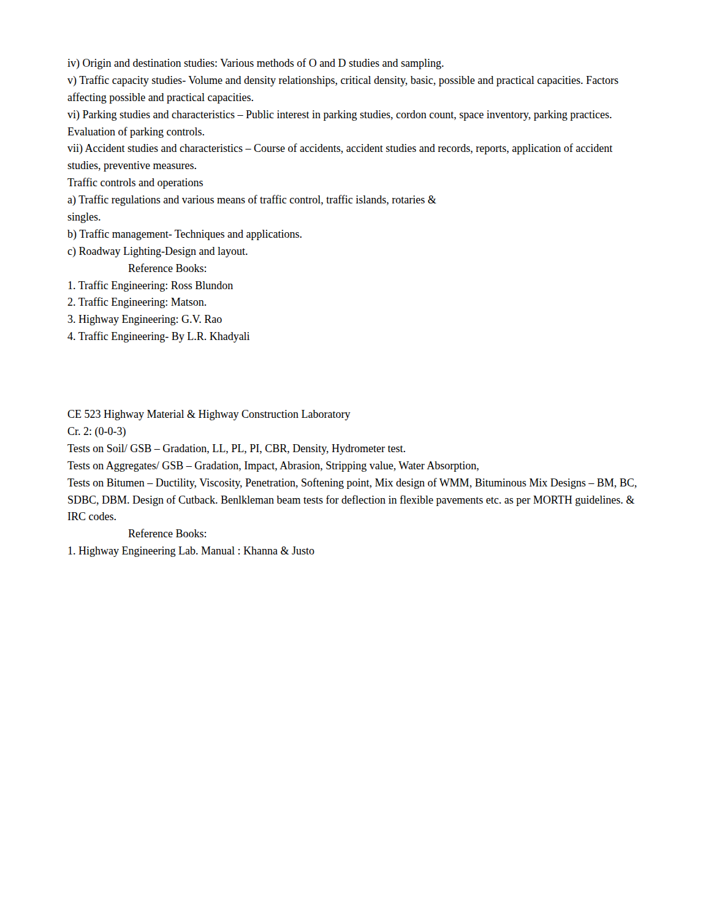iv) Origin and destination studies: Various methods of O and D studies and sampling.
v) Traffic capacity studies- Volume and density relationships, critical density, basic, possible and practical capacities. Factors affecting possible and practical capacities.
vi) Parking studies and characteristics – Public interest in parking studies, cordon count, space inventory, parking practices. Evaluation of parking controls.
vii) Accident studies and characteristics – Course of accidents, accident studies and records, reports, application of accident studies, preventive measures.
Traffic controls and operations
a) Traffic regulations and various means of traffic control, traffic islands, rotaries &
singles.
b) Traffic management- Techniques and applications.
c) Roadway Lighting-Design and layout.
Reference Books:
1. Traffic Engineering: Ross Blundon
2. Traffic Engineering: Matson.
3. Highway Engineering: G.V. Rao
4. Traffic Engineering- By L.R. Khadyali
CE 523 Highway Material & Highway Construction Laboratory
Cr. 2: (0-0-3)
Tests on Soil/ GSB – Gradation, LL, PL, PI, CBR, Density, Hydrometer test.
Tests on Aggregates/ GSB – Gradation, Impact, Abrasion, Stripping value, Water Absorption,
Tests on Bitumen – Ductility, Viscosity, Penetration, Softening point, Mix design of WMM, Bituminous Mix Designs – BM, BC, SDBC, DBM. Design of Cutback. Benlkleman beam tests for deflection in flexible pavements etc. as per MORTH guidelines. & IRC codes.
Reference Books:
1. Highway Engineering Lab. Manual : Khanna & Justo